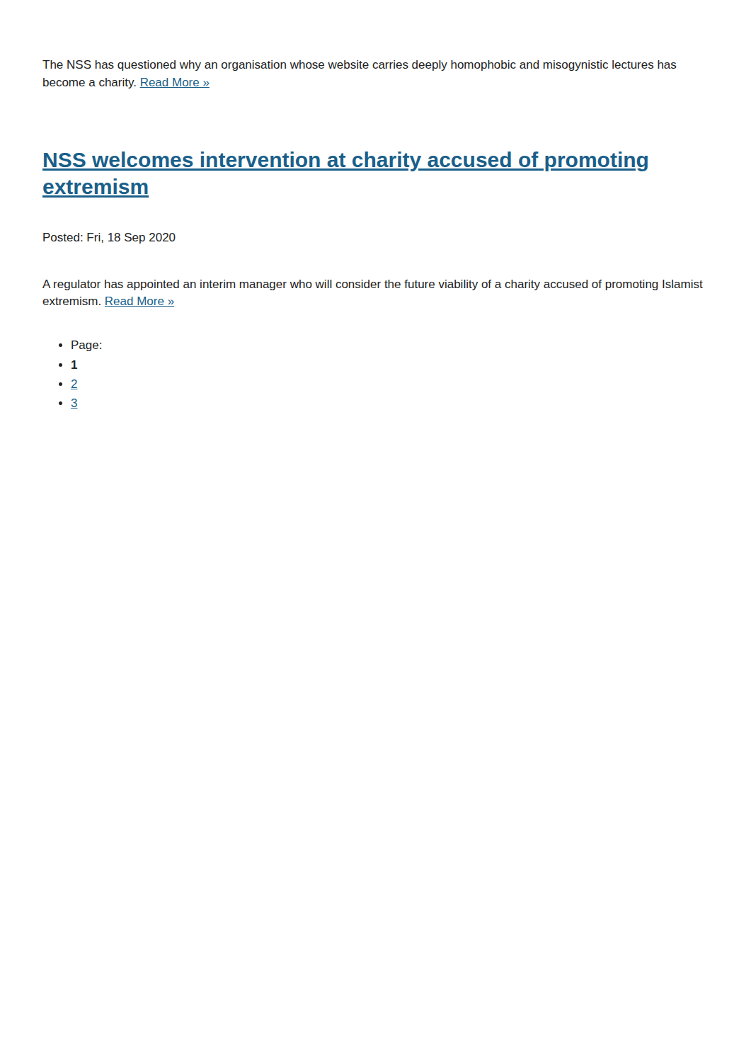The NSS has questioned why an organisation whose website carries deeply homophobic and misogynistic lectures has become a charity. Read More »
NSS welcomes intervention at charity accused of promoting extremism
Posted: Fri, 18 Sep 2020
A regulator has appointed an interim manager who will consider the future viability of a charity accused of promoting Islamist extremism. Read More »
Page:
1
2
3